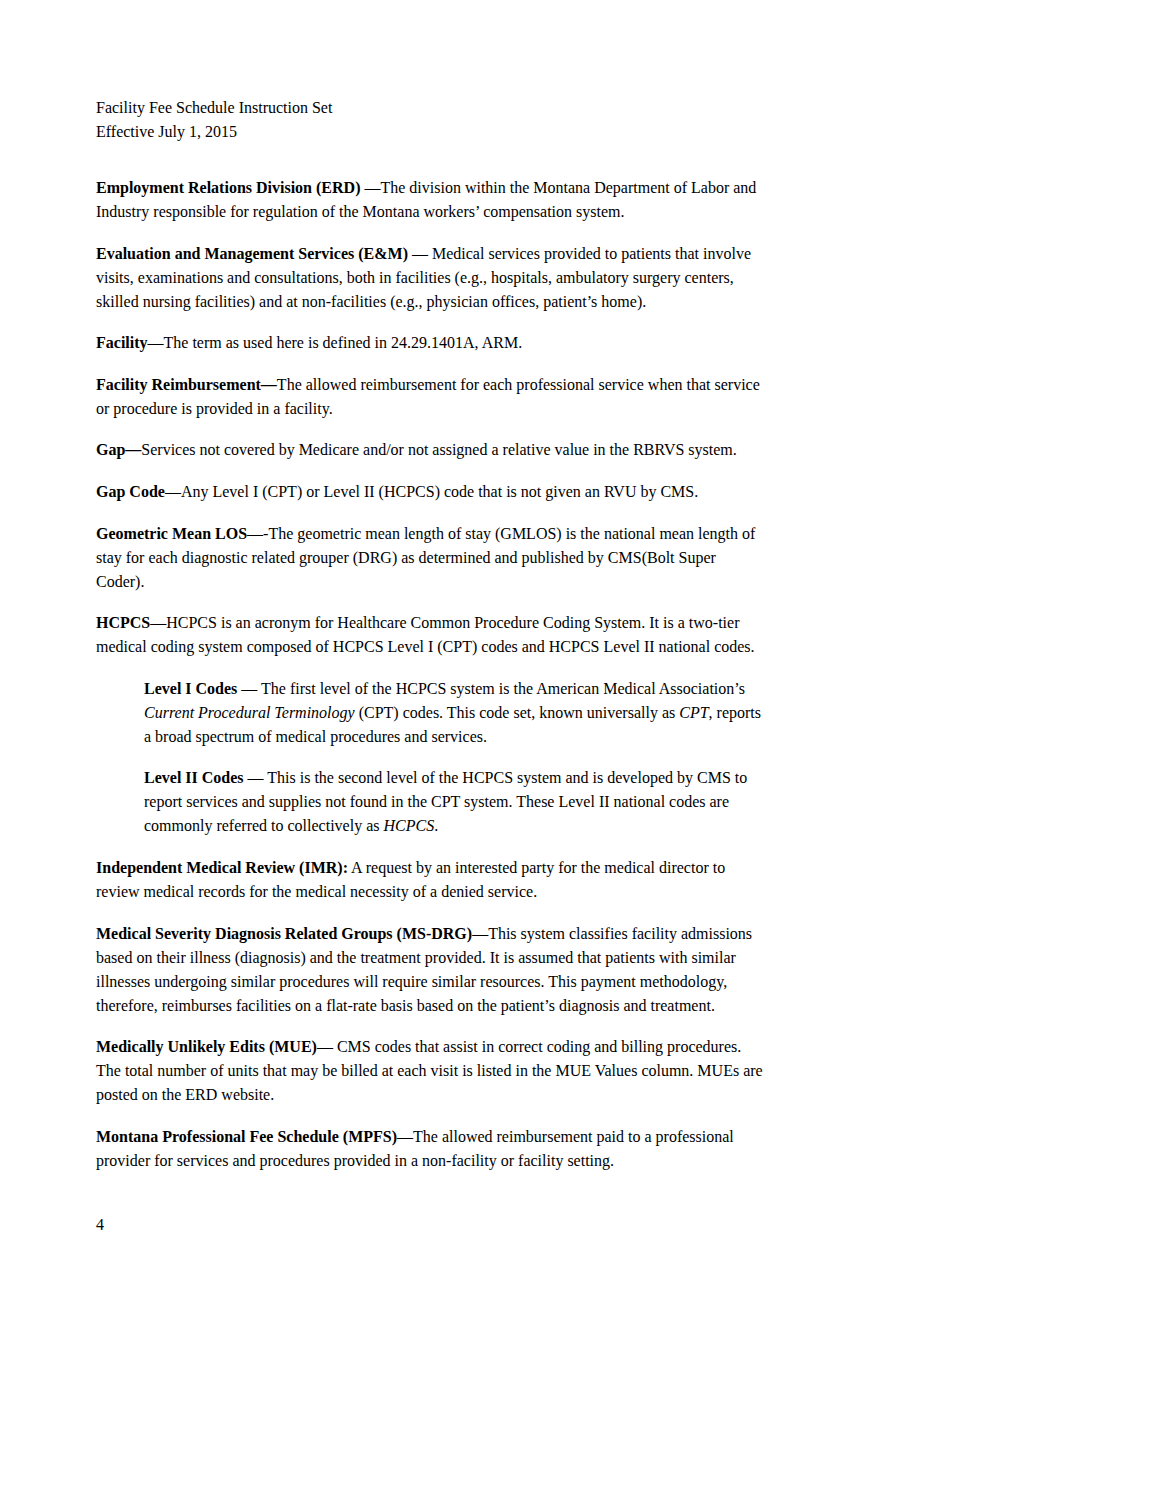Facility Fee Schedule Instruction Set
Effective July 1, 2015
Employment Relations Division (ERD) —The division within the Montana Department of Labor and Industry responsible for regulation of the Montana workers’ compensation system.
Evaluation and Management Services (E&M) — Medical services provided to patients that involve visits, examinations and consultations, both in facilities (e.g., hospitals, ambulatory surgery centers, skilled nursing facilities) and at non-facilities (e.g., physician offices, patient’s home).
Facility—The term as used here is defined in 24.29.1401A, ARM.
Facility Reimbursement—The allowed reimbursement for each professional service when that service or procedure is provided in a facility.
Gap—Services not covered by Medicare and/or not assigned a relative value in the RBRVS system.
Gap Code—Any Level I (CPT) or Level II (HCPCS) code that is not given an RVU by CMS.
Geometric Mean LOS—-The geometric mean length of stay (GMLOS) is the national mean length of stay for each diagnostic related grouper (DRG) as determined and published by CMS(Bolt Super Coder).
HCPCS—HCPCS is an acronym for Healthcare Common Procedure Coding System. It is a two-tier medical coding system composed of HCPCS Level I (CPT) codes and HCPCS Level II national codes.
Level I Codes — The first level of the HCPCS system is the American Medical Association’s Current Procedural Terminology (CPT) codes. This code set, known universally as CPT, reports a broad spectrum of medical procedures and services.
Level II Codes — This is the second level of the HCPCS system and is developed by CMS to report services and supplies not found in the CPT system. These Level II national codes are commonly referred to collectively as HCPCS.
Independent Medical Review (IMR): A request by an interested party for the medical director to review medical records for the medical necessity of a denied service.
Medical Severity Diagnosis Related Groups (MS-DRG)—This system classifies facility admissions based on their illness (diagnosis) and the treatment provided. It is assumed that patients with similar illnesses undergoing similar procedures will require similar resources. This payment methodology, therefore, reimburses facilities on a flat-rate basis based on the patient’s diagnosis and treatment.
Medically Unlikely Edits (MUE)— CMS codes that assist in correct coding and billing procedures. The total number of units that may be billed at each visit is listed in the MUE Values column. MUEs are posted on the ERD website.
Montana Professional Fee Schedule (MPFS)—The allowed reimbursement paid to a professional provider for services and procedures provided in a non-facility or facility setting.
4